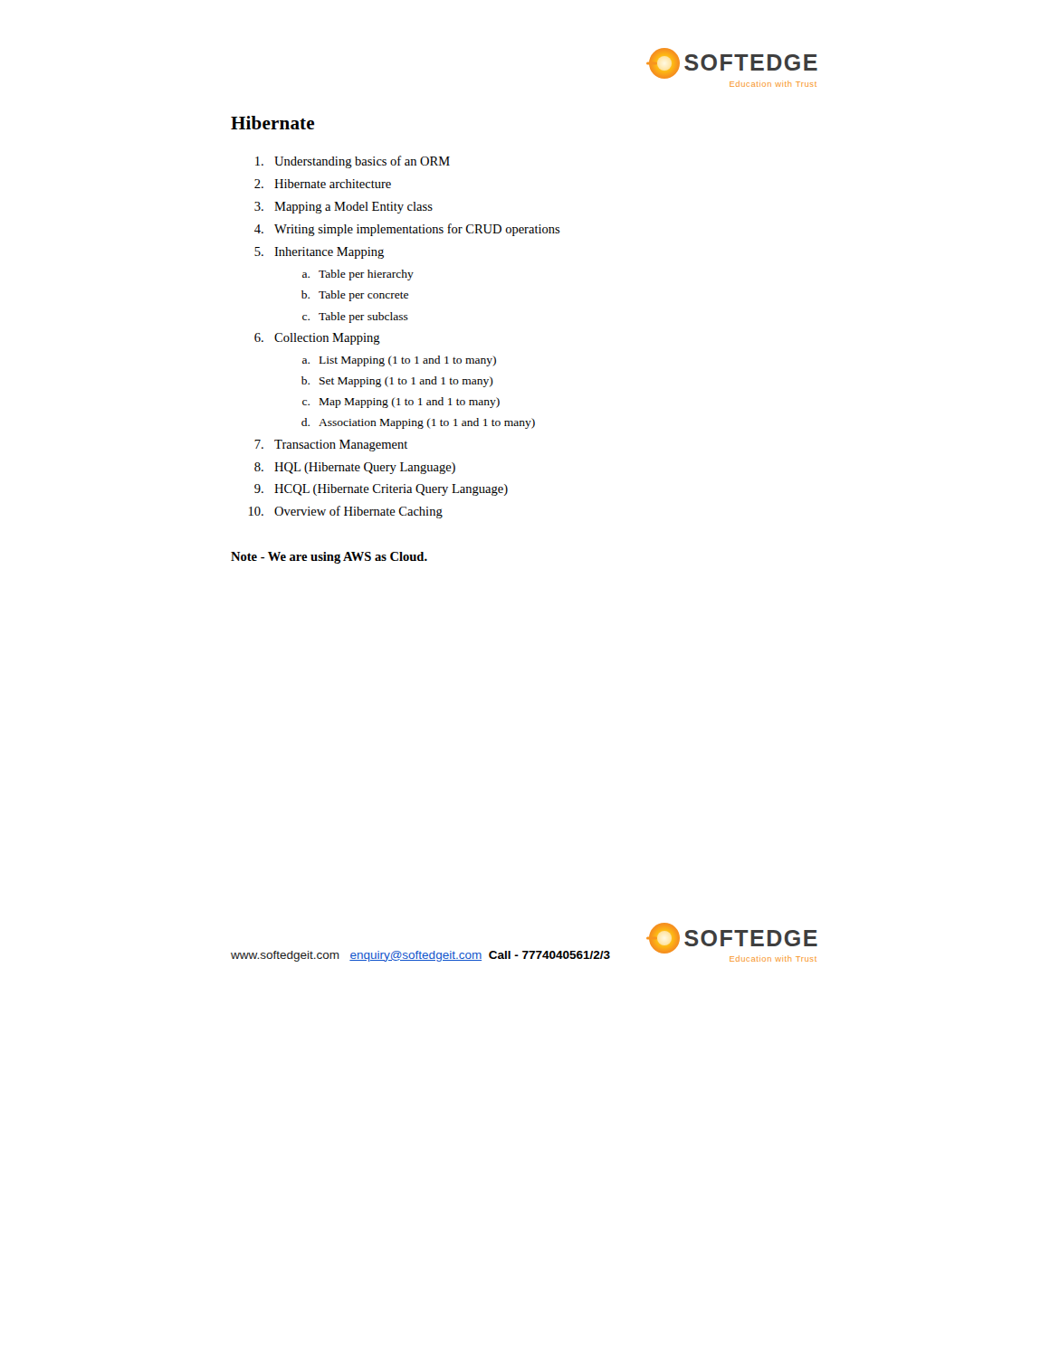SOFTEDGE
Education with Trust
Hibernate
Understanding basics of an ORM
Hibernate architecture
Mapping a Model Entity class
Writing simple implementations for CRUD operations
Inheritance Mapping
Table per hierarchy
Table per concrete
Table per subclass
Collection Mapping
List Mapping (1 to 1 and 1 to many)
Set Mapping (1 to 1 and 1 to many)
Map Mapping (1 to 1 and 1 to many)
Association Mapping (1 to 1 and 1 to many)
Transaction Management
HQL (Hibernate Query Language)
HCQL (Hibernate Criteria Query Language)
Overview of Hibernate Caching
Note - We are using AWS as Cloud.
www.softedgeit.com enquiry@softedgeit.com Call - 7774040561/2/3
SOFTEDGE
Education with Trust